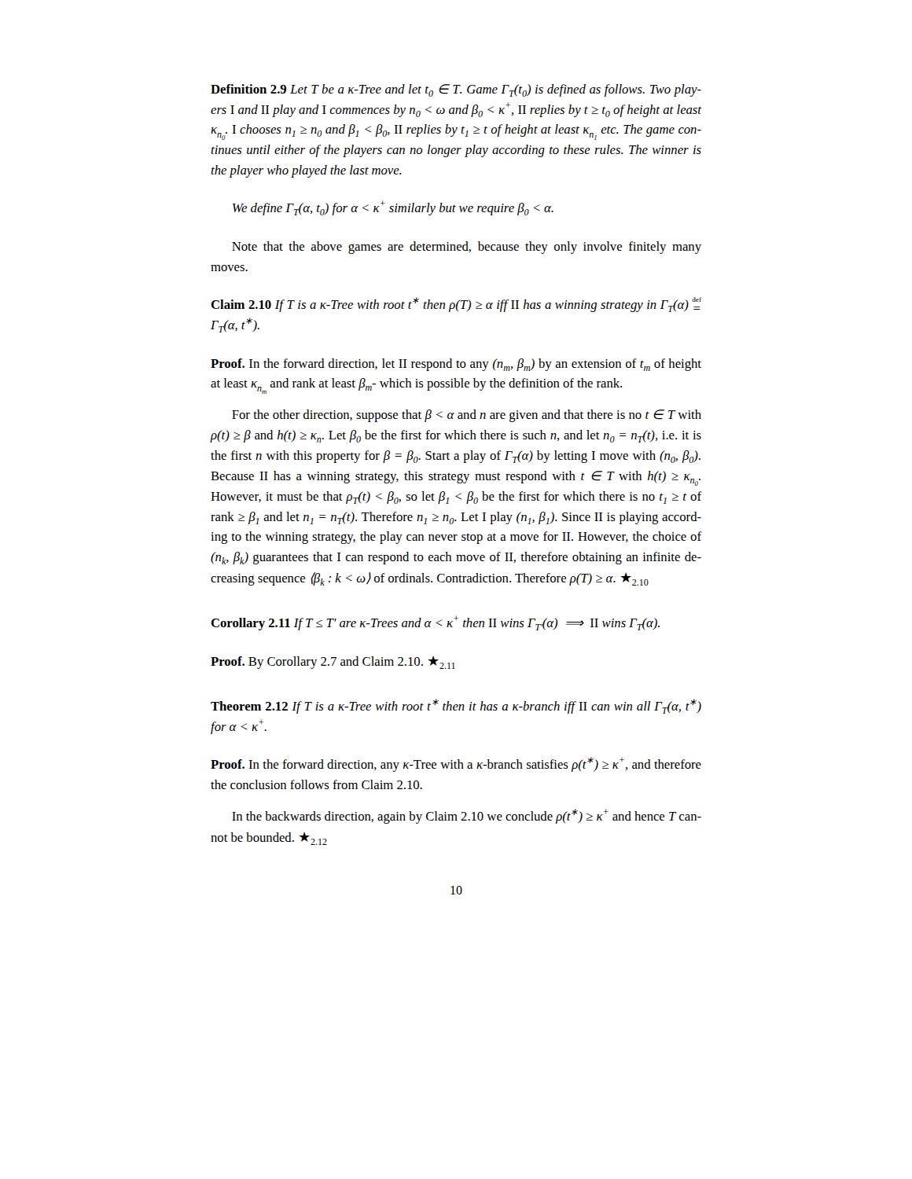Definition 2.9 Let T be a κ-Tree and let t0 ∈ T. Game ΓT(t0) is defined as follows. Two players I and II play and I commences by n0 < ω and β0 < κ+, II replies by t ≥ t0 of height at least κn0. I chooses n1 ≥ n0 and β1 < β0, II replies by t1 ≥ t of height at least κn1 etc. The game continues until either of the players can no longer play according to these rules. The winner is the player who played the last move.
We define ΓT(α, t0) for α < κ+ similarly but we require β0 < α.
Note that the above games are determined, because they only involve finitely many moves.
Claim 2.10 If T is a κ-Tree with root t∗ then ρ(T) ≥ α iff II has a winning strategy in ΓT(α) def= ΓT(α, t∗).
Proof. In the forward direction, let II respond to any (nm, βm) by an extension of tm of height at least κnm and rank at least βm- which is possible by the definition of the rank.
For the other direction, suppose that β < α and n are given and that there is no t ∈ T with ρ(t) ≥ β and h(t) ≥ κn. Let β0 be the first for which there is such n, and let n0 = nT(t), i.e. it is the first n with this property for β = β0. Start a play of ΓT(α) by letting I move with (n0, β0). Because II has a winning strategy, this strategy must respond with t ∈ T with h(t) ≥ κn0. However, it must be that ρT(t) < β0, so let β1 < β0 be the first for which there is no t1 ≥ t of rank ≥ β1 and let n1 = nT(t). Therefore n1 ≥ n0. Let I play (n1, β1). Since II is playing according to the winning strategy, the play can never stop at a move for II. However, the choice of (nk, βk) guarantees that I can respond to each move of II, therefore obtaining an infinite decreasing sequence ⟨βk : k < ω⟩ of ordinals. Contradiction. Therefore ρ(T) ≥ α. ★2.10
Corollary 2.11 If T ≤ T′ are κ-Trees and α < κ+ then II wins ΓT′(α) ⟹ II wins ΓT(α).
Proof. By Corollary 2.7 and Claim 2.10. ★2.11
Theorem 2.12 If T is a κ-Tree with root t∗ then it has a κ-branch iff II can win all ΓT(α, t∗) for α < κ+.
Proof. In the forward direction, any κ-Tree with a κ-branch satisfies ρ(t∗) ≥ κ+, and therefore the conclusion follows from Claim 2.10.
In the backwards direction, again by Claim 2.10 we conclude ρ(t∗) ≥ κ+ and hence T cannot be bounded. ★2.12
10